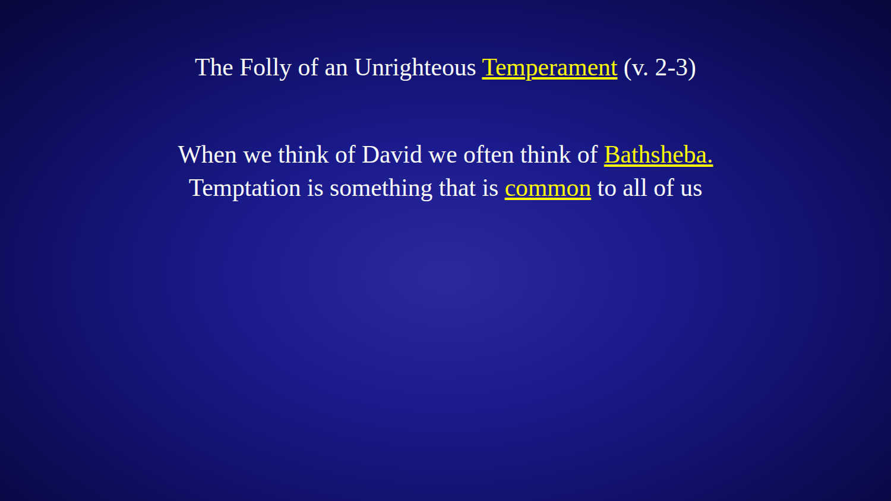The Folly of an Unrighteous Temperament (v. 2-3)
When we think of David we often think of Bathsheba.
Temptation is something that is common to all of us